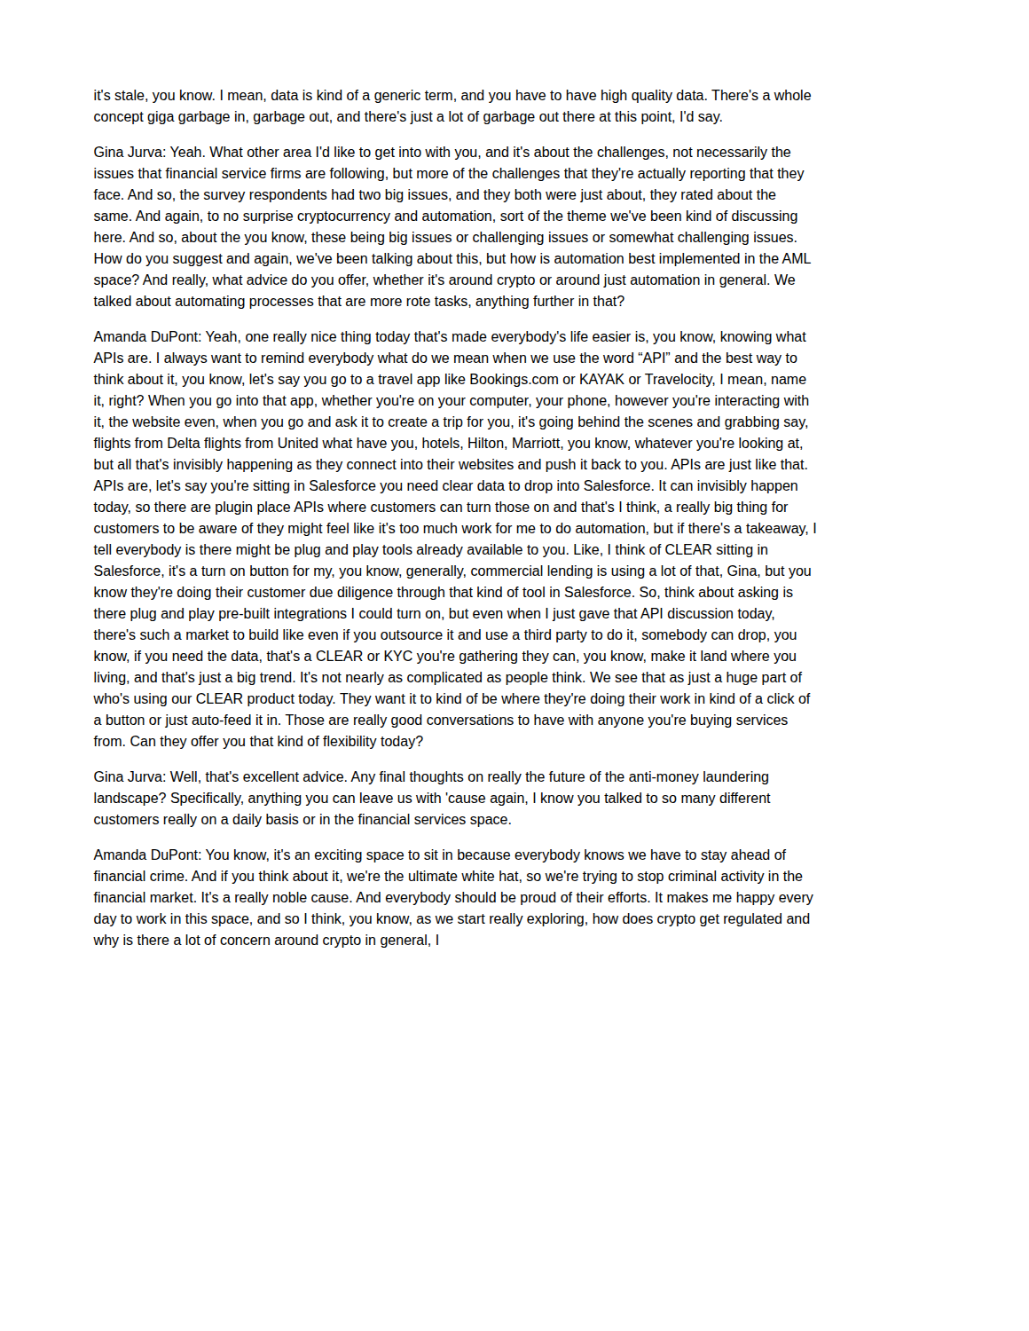it's stale, you know. I mean, data is kind of a generic term, and you have to have high quality data. There's a whole concept giga garbage in, garbage out, and there's just a lot of garbage out there at this point, I'd say.
Gina Jurva: Yeah. What other area I'd like to get into with you, and it's about the challenges, not necessarily the issues that financial service firms are following, but more of the challenges that they're actually reporting that they face. And so, the survey respondents had two big issues, and they both were just about, they rated about the same. And again, to no surprise cryptocurrency and automation, sort of the theme we've been kind of discussing here. And so, about the you know, these being big issues or challenging issues or somewhat challenging issues. How do you suggest and again, we've been talking about this, but how is automation best implemented in the AML space? And really, what advice do you offer, whether it's around crypto or around just automation in general. We talked about automating processes that are more rote tasks, anything further in that?
Amanda DuPont: Yeah, one really nice thing today that's made everybody's life easier is, you know, knowing what APIs are. I always want to remind everybody what do we mean when we use the word “API” and the best way to think about it, you know, let's say you go to a travel app like Bookings.com or KAYAK or Travelocity, I mean, name it, right? When you go into that app, whether you're on your computer, your phone, however you're interacting with it, the website even, when you go and ask it to create a trip for you, it's going behind the scenes and grabbing say, flights from Delta flights from United what have you, hotels, Hilton, Marriott, you know, whatever you're looking at, but all that's invisibly happening as they connect into their websites and push it back to you. APIs are just like that. APIs are, let's say you're sitting in Salesforce you need clear data to drop into Salesforce. It can invisibly happen today, so there are plugin place APIs where customers can turn those on and that's I think, a really big thing for customers to be aware of they might feel like it's too much work for me to do automation, but if there's a takeaway, I tell everybody is there might be plug and play tools already available to you. Like, I think of CLEAR sitting in Salesforce, it's a turn on button for my, you know, generally, commercial lending is using a lot of that, Gina, but you know they're doing their customer due diligence through that kind of tool in Salesforce. So, think about asking is there plug and play pre-built integrations I could turn on, but even when I just gave that API discussion today, there's such a market to build like even if you outsource it and use a third party to do it, somebody can drop, you know, if you need the data, that's a CLEAR or KYC you're gathering they can, you know, make it land where you living, and that's just a big trend. It's not nearly as complicated as people think. We see that as just a huge part of who's using our CLEAR product today. They want it to kind of be where they're doing their work in kind of a click of a button or just auto-feed it in. Those are really good conversations to have with anyone you're buying services from. Can they offer you that kind of flexibility today?
Gina Jurva: Well, that's excellent advice. Any final thoughts on really the future of the anti-money laundering landscape? Specifically, anything you can leave us with 'cause again, I know you talked to so many different customers really on a daily basis or in the financial services space.
Amanda DuPont: You know, it's an exciting space to sit in because everybody knows we have to stay ahead of financial crime. And if you think about it, we're the ultimate white hat, so we're trying to stop criminal activity in the financial market. It's a really noble cause. And everybody should be proud of their efforts. It makes me happy every day to work in this space, and so I think, you know, as we start really exploring, how does crypto get regulated and why is there a lot of concern around crypto in general, I